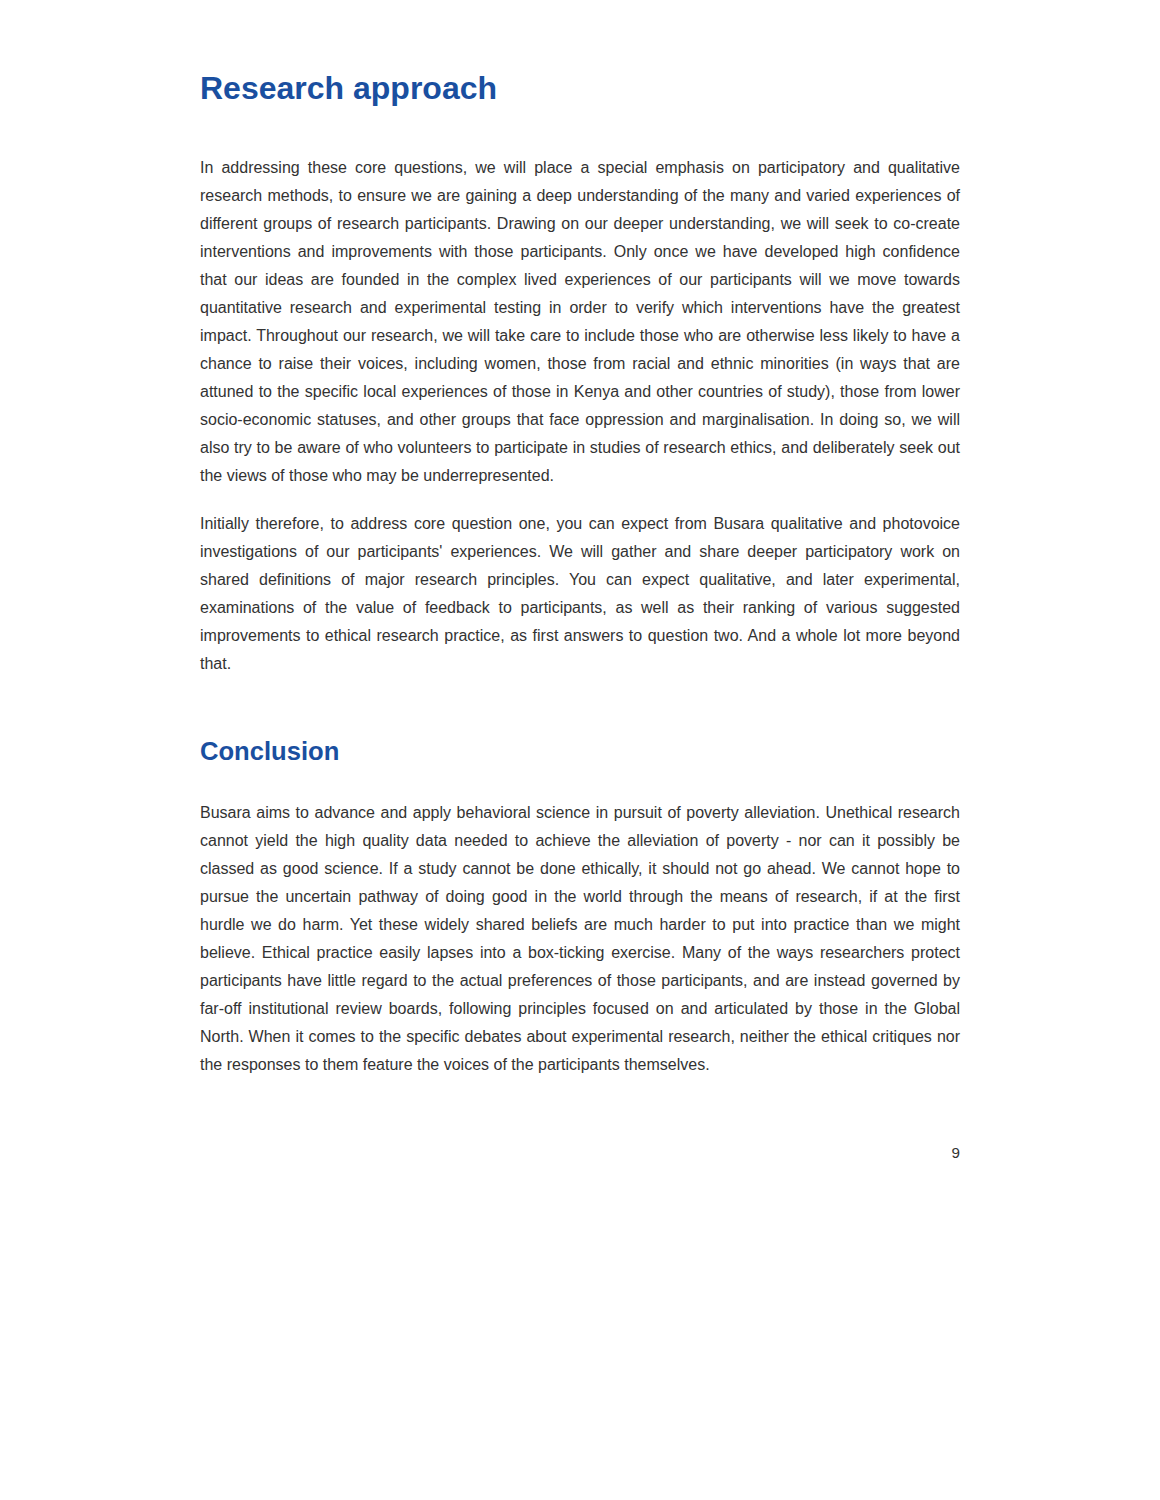Research approach
In addressing these core questions, we will place a special emphasis on participatory and qualitative research methods, to ensure we are gaining a deep understanding of the many and varied experiences of different groups of research participants. Drawing on our deeper understanding, we will seek to co-create interventions and improvements with those participants. Only once we have developed high confidence that our ideas are founded in the complex lived experiences of our participants will we move towards quantitative research and experimental testing in order to verify which interventions have the greatest impact. Throughout our research, we will take care to include those who are otherwise less likely to have a chance to raise their voices, including women, those from racial and ethnic minorities (in ways that are attuned to the specific local experiences of those in Kenya and other countries of study), those from lower socio-economic statuses, and other groups that face oppression and marginalisation. In doing so, we will also try to be aware of who volunteers to participate in studies of research ethics, and deliberately seek out the views of those who may be underrepresented.
Initially therefore, to address core question one, you can expect from Busara qualitative and photovoice investigations of our participants' experiences. We will gather and share deeper participatory work on shared definitions of major research principles. You can expect qualitative, and later experimental, examinations of the value of feedback to participants, as well as their ranking of various suggested improvements to ethical research practice, as first answers to question two. And a whole lot more beyond that.
Conclusion
Busara aims to advance and apply behavioral science in pursuit of poverty alleviation. Unethical research cannot yield the high quality data needed to achieve the alleviation of poverty - nor can it possibly be classed as good science. If a study cannot be done ethically, it should not go ahead. We cannot hope to pursue the uncertain pathway of doing good in the world through the means of research, if at the first hurdle we do harm. Yet these widely shared beliefs are much harder to put into practice than we might believe. Ethical practice easily lapses into a box-ticking exercise. Many of the ways researchers protect participants have little regard to the actual preferences of those participants, and are instead governed by far-off institutional review boards, following principles focused on and articulated by those in the Global North. When it comes to the specific debates about experimental research, neither the ethical critiques nor the responses to them feature the voices of the participants themselves.
9